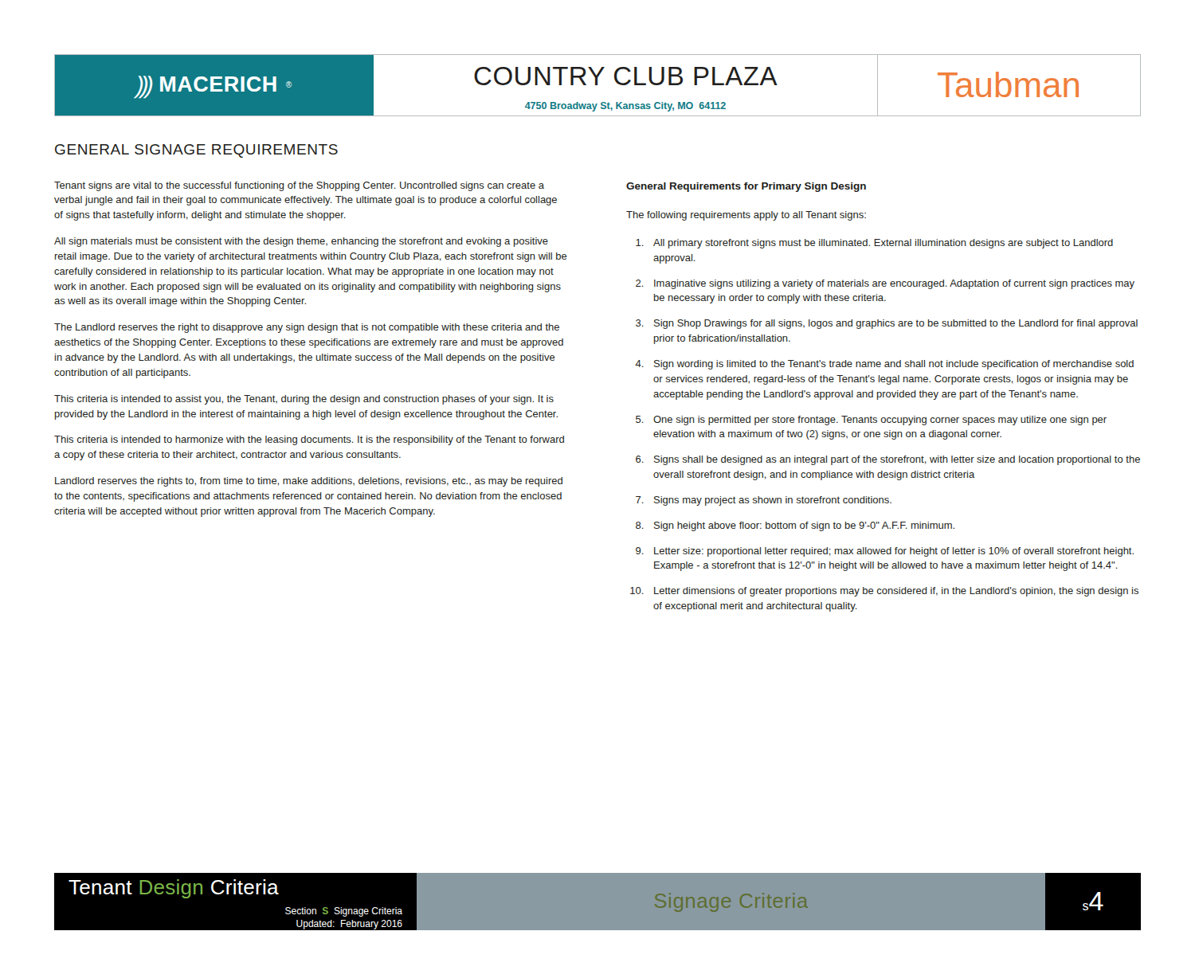))) MACERICH®
COUNTRY CLUB PLAZA
4750 Broadway St, Kansas City, MO 64112
Taubman
GENERAL SIGNAGE REQUIREMENTS
Tenant signs are vital to the successful functioning of the Shopping Center. Uncontrolled signs can create a verbal jungle and fail in their goal to communicate effectively. The ultimate goal is to produce a colorful collage of signs that tastefully inform, delight and stimulate the shopper.
All sign materials must be consistent with the design theme, enhancing the storefront and evoking a positive retail image. Due to the variety of architectural treatments within Country Club Plaza, each storefront sign will be carefully considered in relationship to its particular location. What may be appropriate in one location may not work in another. Each proposed sign will be evaluated on its originality and compatibility with neighboring signs as well as its overall image within the Shopping Center.
The Landlord reserves the right to disapprove any sign design that is not compatible with these criteria and the aesthetics of the Shopping Center. Exceptions to these specifications are extremely rare and must be approved in advance by the Landlord. As with all undertakings, the ultimate success of the Mall depends on the positive contribution of all participants.
This criteria is intended to assist you, the Tenant, during the design and construction phases of your sign. It is provided by the Landlord in the interest of maintaining a high level of design excellence throughout the Center.
This criteria is intended to harmonize with the leasing documents. It is the responsibility of the Tenant to forward a copy of these criteria to their architect, contractor and various consultants.
Landlord reserves the rights to, from time to time, make additions, deletions, revisions, etc., as may be required to the contents, specifications and attachments referenced or contained herein. No deviation from the enclosed criteria will be accepted without prior written approval from The Macerich Company.
General Requirements for Primary Sign Design
The following requirements apply to all Tenant signs:
All primary storefront signs must be illuminated. External illumination designs are subject to Landlord approval.
Imaginative signs utilizing a variety of materials are encouraged. Adaptation of current sign practices may be necessary in order to comply with these criteria.
Sign Shop Drawings for all signs, logos and graphics are to be submitted to the Landlord for final approval prior to fabrication/installation.
Sign wording is limited to the Tenant's trade name and shall not include specification of merchandise sold or services rendered, regard-less of the Tenant's legal name. Corporate crests, logos or insignia may be acceptable pending the Landlord's approval and provided they are part of the Tenant's name.
One sign is permitted per store frontage. Tenants occupying corner spaces may utilize one sign per elevation with a maximum of two (2) signs, or one sign on a diagonal corner.
Signs shall be designed as an integral part of the storefront, with letter size and location proportional to the overall storefront design, and in compliance with design district criteria
Signs may project as shown in storefront conditions.
Sign height above floor: bottom of sign to be 9'-0" A.F.F. minimum.
Letter size: proportional letter required; max allowed for height of letter is 10% of overall storefront height. Example - a storefront that is 12'-0" in height will be allowed to have a maximum letter height of 14.4".
Letter dimensions of greater proportions may be considered if, in the Landlord's opinion, the sign design is of exceptional merit and architectural quality.
Tenant Design Criteria
Section S Signage Criteria
Updated: February 2016
Signage Criteria
s4